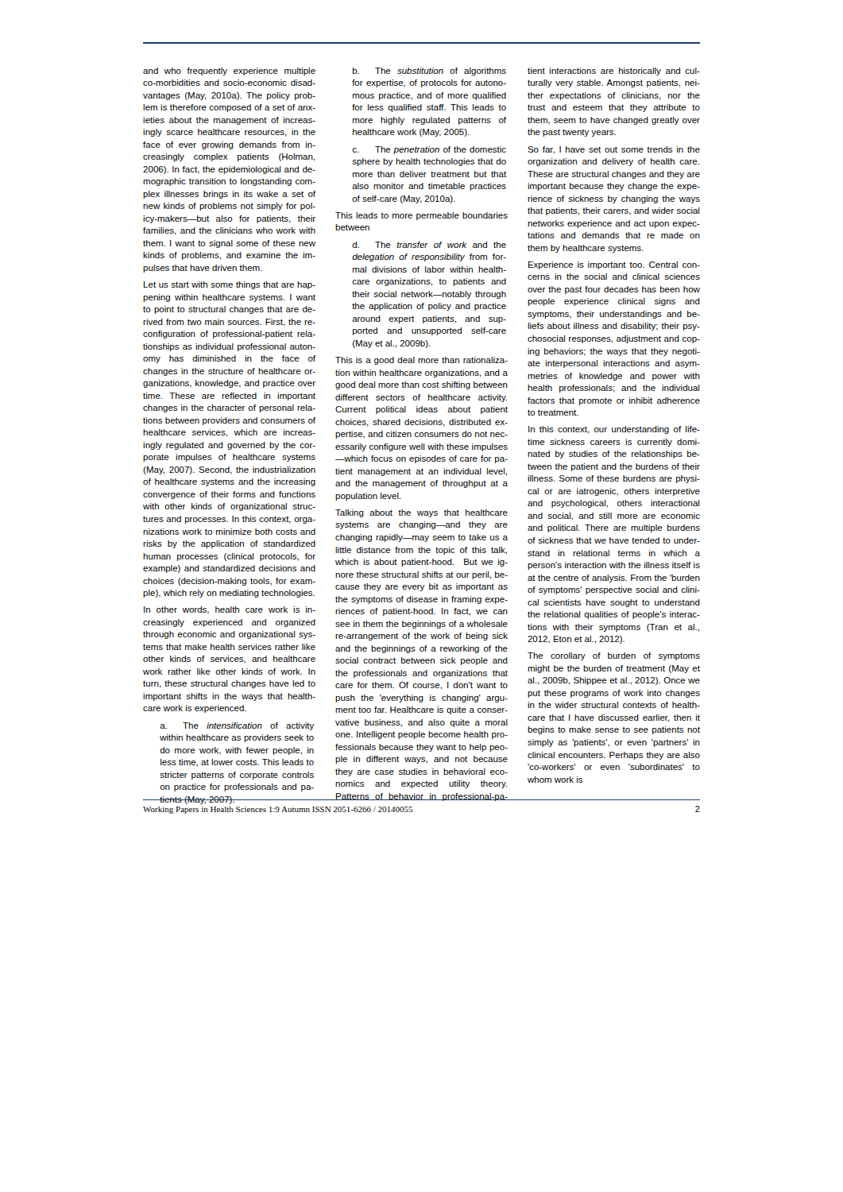and who frequently experience multiple co-morbidities and socio-economic disadvantages (May, 2010a). The policy problem is therefore composed of a set of anxieties about the management of increasingly scarce healthcare resources, in the face of ever growing demands from increasingly complex patients (Holman, 2006). In fact, the epidemiological and demographic transition to longstanding complex illnesses brings in its wake a set of new kinds of problems not simply for policy-makers—but also for patients, their families, and the clinicians who work with them. I want to signal some of these new kinds of problems, and examine the impulses that have driven them.
Let us start with some things that are happening within healthcare systems. I want to point to structural changes that are derived from two main sources. First, the reconfiguration of professional-patient relationships as individual professional autonomy has diminished in the face of changes in the structure of healthcare organizations, knowledge, and practice over time. These are reflected in important changes in the character of personal relations between providers and consumers of healthcare services, which are increasingly regulated and governed by the corporate impulses of healthcare systems (May, 2007). Second, the industrialization of healthcare systems and the increasing convergence of their forms and functions with other kinds of organizational structures and processes. In this context, organizations work to minimize both costs and risks by the application of standardized human processes (clinical protocols, for example) and standardized decisions and choices (decision-making tools, for example), which rely on mediating technologies.
In other words, health care work is increasingly experienced and organized through economic and organizational systems that make health services rather like other kinds of services, and healthcare work rather like other kinds of work. In turn, these structural changes have led to important shifts in the ways that healthcare work is experienced.
a. The intensification of activity within healthcare as providers seek to do more work, with fewer people, in less time, at lower costs. This leads to stricter patterns of corporate controls on practice for professionals and patients (May, 2007).
b. The substitution of algorithms for expertise, of protocols for autonomous practice, and of more qualified for less qualified staff. This leads to more highly regulated patterns of healthcare work (May, 2005).
c. The penetration of the domestic sphere by health technologies that do more than deliver treatment but that also monitor and timetable practices of self-care (May, 2010a).
This leads to more permeable boundaries between
d. The transfer of work and the delegation of responsibility from formal divisions of labor within healthcare organizations, to patients and their social network—notably through the application of policy and practice around expert patients, and supported and unsupported self-care (May et al., 2009b).
This is a good deal more than rationalization within healthcare organizations, and a good deal more than cost shifting between different sectors of healthcare activity. Current political ideas about patient choices, shared decisions, distributed expertise, and citizen consumers do not necessarily configure well with these impulses—which focus on episodes of care for patient management at an individual level, and the management of throughput at a population level.
Talking about the ways that healthcare systems are changing—and they are changing rapidly—may seem to take us a little distance from the topic of this talk, which is about patient-hood. But we ignore these structural shifts at our peril, because they are every bit as important as the symptoms of disease in framing experiences of patient-hood. In fact, we can see in them the beginnings of a wholesale re-arrangement of the work of being sick and the beginnings of a reworking of the social contract between sick people and the professionals and organizations that care for them. Of course, I don't want to push the 'everything is changing' argument too far. Healthcare is quite a conservative business, and also quite a moral one. Intelligent people become health professionals because they want to help people in different ways, and not because they are case studies in behavioral economics and expected utility theory. Patterns of behavior in professional-patient interactions are historically and culturally very stable. Amongst patients, neither expectations of clinicians, nor the trust and esteem that they attribute to them, seem to have changed greatly over the past twenty years.
So far, I have set out some trends in the organization and delivery of health care. These are structural changes and they are important because they change the experience of sickness by changing the ways that patients, their carers, and wider social networks experience and act upon expectations and demands that re made on them by healthcare systems.
Experience is important too. Central concerns in the social and clinical sciences over the past four decades has been how people experience clinical signs and symptoms, their understandings and beliefs about illness and disability; their psychosocial responses, adjustment and coping behaviors; the ways that they negotiate interpersonal interactions and asymmetries of knowledge and power with health professionals; and the individual factors that promote or inhibit adherence to treatment.
In this context, our understanding of lifetime sickness careers is currently dominated by studies of the relationships between the patient and the burdens of their illness. Some of these burdens are physical or are iatrogenic, others interpretive and psychological, others interactional and social, and still more are economic and political. There are multiple burdens of sickness that we have tended to understand in relational terms in which a person's interaction with the illness itself is at the centre of analysis. From the 'burden of symptoms' perspective social and clinical scientists have sought to understand the relational qualities of people's interactions with their symptoms (Tran et al., 2012, Eton et al., 2012).
The corollary of burden of symptoms might be the burden of treatment (May et al., 2009b, Shippee et al., 2012). Once we put these programs of work into changes in the wider structural contexts of healthcare that I have discussed earlier, then it begins to make sense to see patients not simply as 'patients', or even 'partners' in clinical encounters. Perhaps they are also 'co-workers' or even 'subordinates' to whom work is
Working Papers in Health Sciences 1:9 Autumn ISSN 2051-6266 / 20140055 2